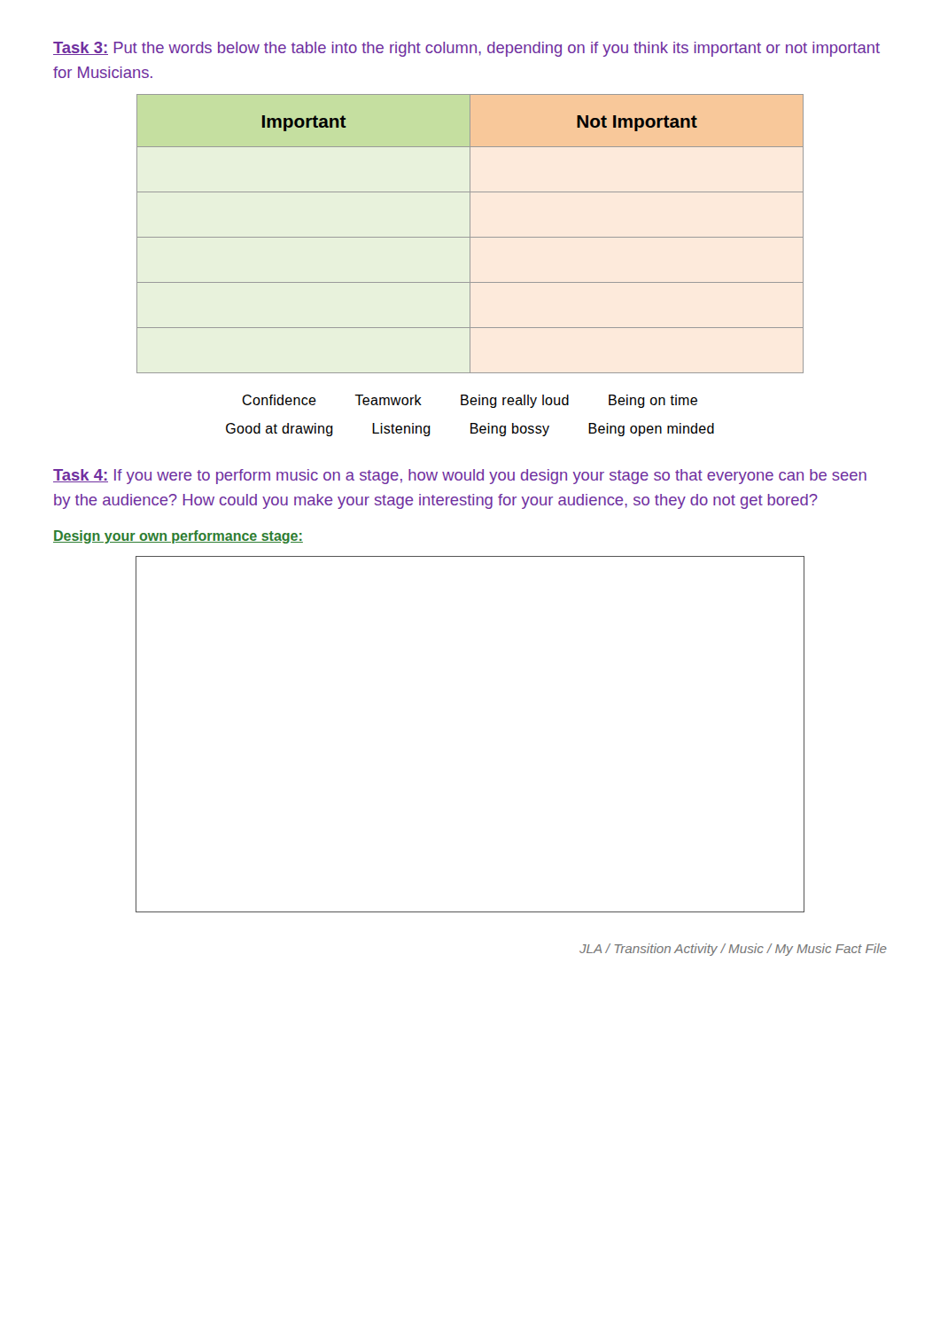Task 3: Put the words below the table into the right column, depending on if you think its important or not important for Musicians.
| Important | Not Important |
| --- | --- |
Confidence Teamwork Being really loud Being on time
Good at drawing Listening Being bossy Being open minded
Task 4: If you were to perform music on a stage, how would you design your stage so that everyone can be seen by the audience? How could you make your stage interesting for your audience, so they do not get bored?
Design your own performance stage:
JLA / Transition Activity / Music / My Music Fact File